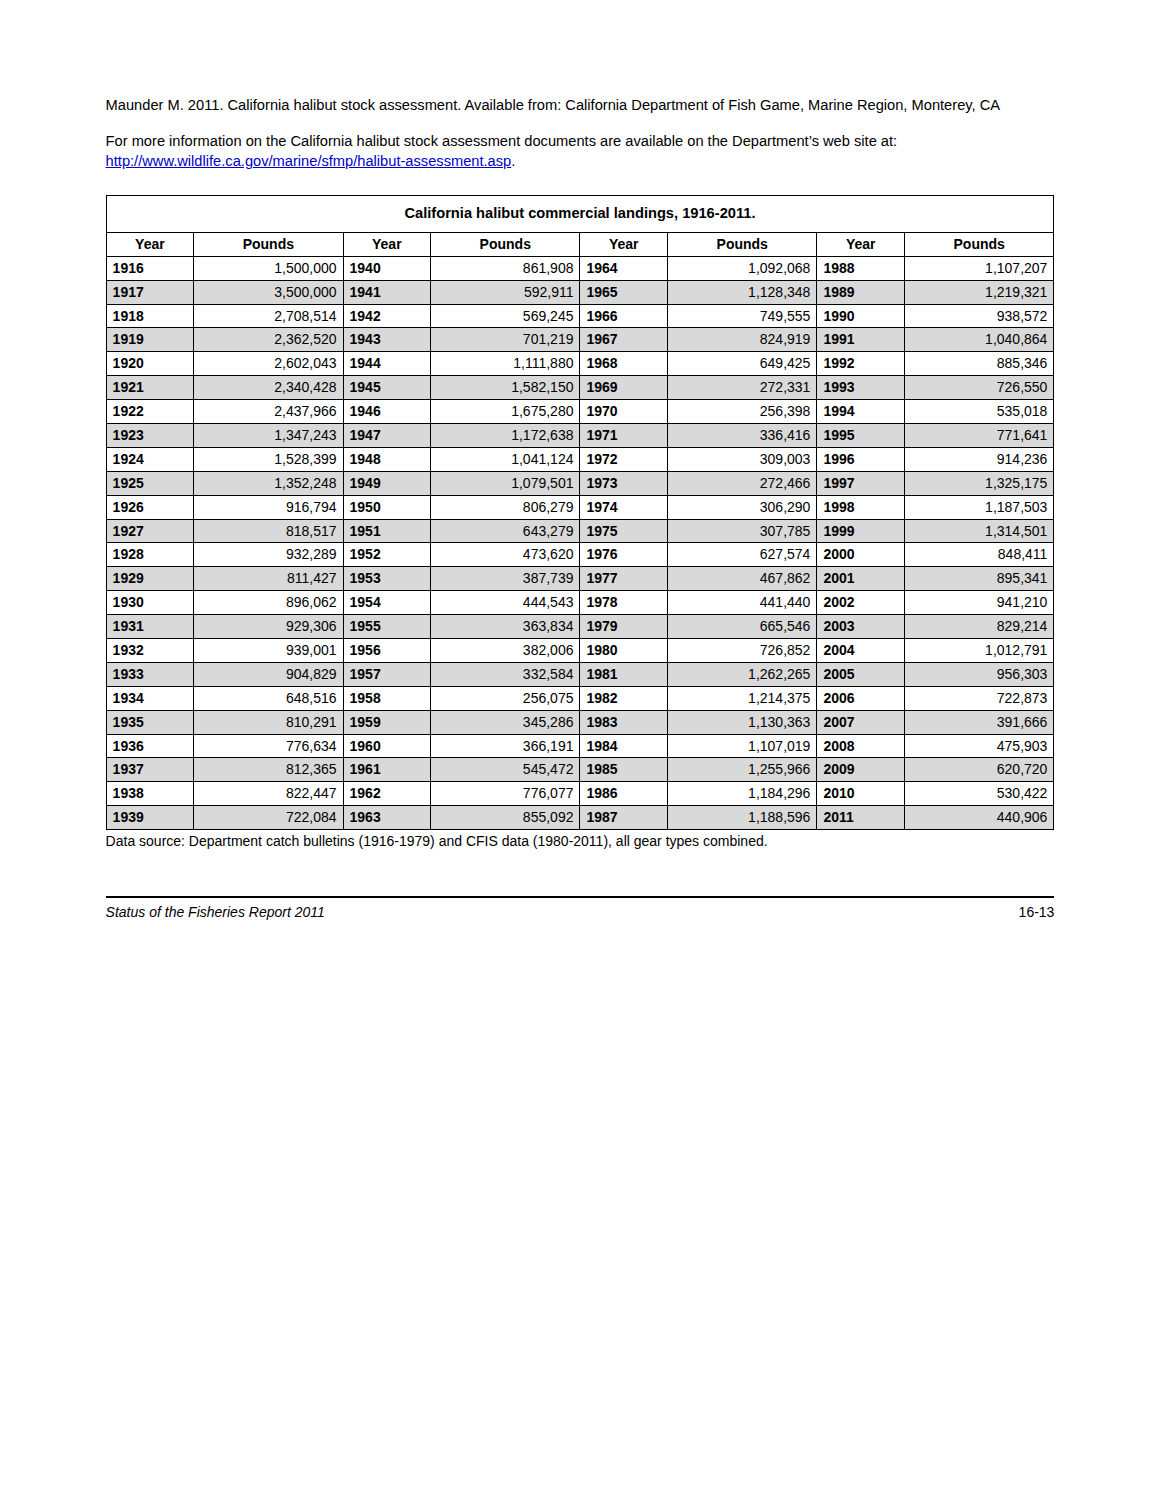Maunder M. 2011. California halibut stock assessment. Available from: California Department of Fish Game, Marine Region, Monterey, CA
For more information on the California halibut stock assessment documents are available on the Department’s web site at:
http://www.wildlife.ca.gov/marine/sfmp/halibut-assessment.asp.
California halibut commercial landings, 1916-2011.
| Year | Pounds | Year | Pounds | Year | Pounds | Year | Pounds |
| --- | --- | --- | --- | --- | --- | --- | --- |
| 1916 | 1,500,000 | 1940 | 861,908 | 1964 | 1,092,068 | 1988 | 1,107,207 |
| 1917 | 3,500,000 | 1941 | 592,911 | 1965 | 1,128,348 | 1989 | 1,219,321 |
| 1918 | 2,708,514 | 1942 | 569,245 | 1966 | 749,555 | 1990 | 938,572 |
| 1919 | 2,362,520 | 1943 | 701,219 | 1967 | 824,919 | 1991 | 1,040,864 |
| 1920 | 2,602,043 | 1944 | 1,111,880 | 1968 | 649,425 | 1992 | 885,346 |
| 1921 | 2,340,428 | 1945 | 1,582,150 | 1969 | 272,331 | 1993 | 726,550 |
| 1922 | 2,437,966 | 1946 | 1,675,280 | 1970 | 256,398 | 1994 | 535,018 |
| 1923 | 1,347,243 | 1947 | 1,172,638 | 1971 | 336,416 | 1995 | 771,641 |
| 1924 | 1,528,399 | 1948 | 1,041,124 | 1972 | 309,003 | 1996 | 914,236 |
| 1925 | 1,352,248 | 1949 | 1,079,501 | 1973 | 272,466 | 1997 | 1,325,175 |
| 1926 | 916,794 | 1950 | 806,279 | 1974 | 306,290 | 1998 | 1,187,503 |
| 1927 | 818,517 | 1951 | 643,279 | 1975 | 307,785 | 1999 | 1,314,501 |
| 1928 | 932,289 | 1952 | 473,620 | 1976 | 627,574 | 2000 | 848,411 |
| 1929 | 811,427 | 1953 | 387,739 | 1977 | 467,862 | 2001 | 895,341 |
| 1930 | 896,062 | 1954 | 444,543 | 1978 | 441,440 | 2002 | 941,210 |
| 1931 | 929,306 | 1955 | 363,834 | 1979 | 665,546 | 2003 | 829,214 |
| 1932 | 939,001 | 1956 | 382,006 | 1980 | 726,852 | 2004 | 1,012,791 |
| 1933 | 904,829 | 1957 | 332,584 | 1981 | 1,262,265 | 2005 | 956,303 |
| 1934 | 648,516 | 1958 | 256,075 | 1982 | 1,214,375 | 2006 | 722,873 |
| 1935 | 810,291 | 1959 | 345,286 | 1983 | 1,130,363 | 2007 | 391,666 |
| 1936 | 776,634 | 1960 | 366,191 | 1984 | 1,107,019 | 2008 | 475,903 |
| 1937 | 812,365 | 1961 | 545,472 | 1985 | 1,255,966 | 2009 | 620,720 |
| 1938 | 822,447 | 1962 | 776,077 | 1986 | 1,184,296 | 2010 | 530,422 |
| 1939 | 722,084 | 1963 | 855,092 | 1987 | 1,188,596 | 2011 | 440,906 |
Data source: Department catch bulletins (1916-1979) and CFIS data (1980-2011), all gear types combined.
Status of the Fisheries Report 2011 16-13